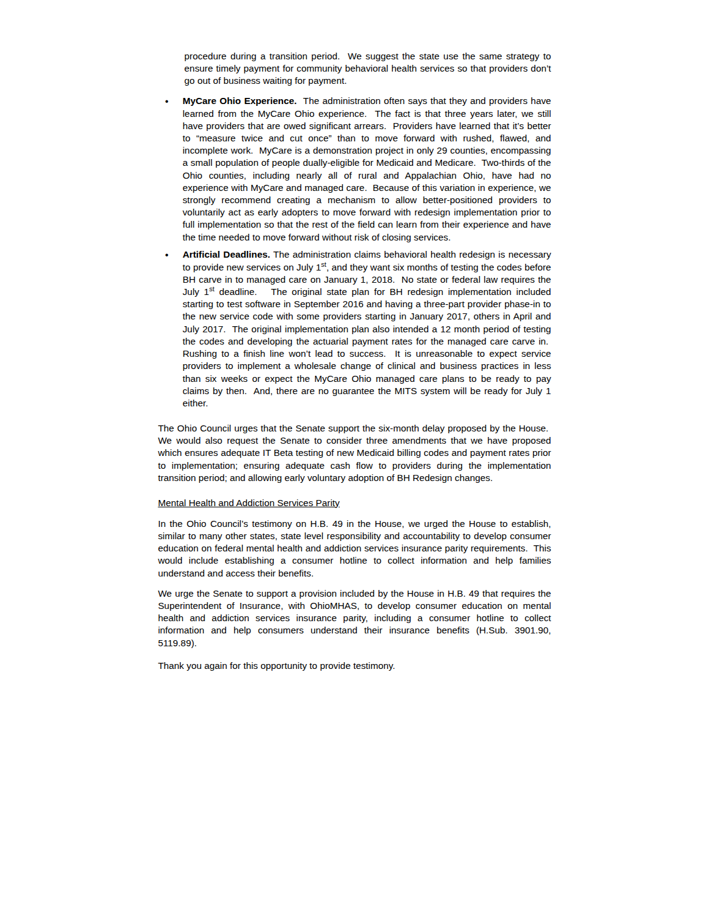procedure during a transition period. We suggest the state use the same strategy to ensure timely payment for community behavioral health services so that providers don’t go out of business waiting for payment.
MyCare Ohio Experience. The administration often says that they and providers have learned from the MyCare Ohio experience. The fact is that three years later, we still have providers that are owed significant arrears. Providers have learned that it’s better to “measure twice and cut once” than to move forward with rushed, flawed, and incomplete work. MyCare is a demonstration project in only 29 counties, encompassing a small population of people dually-eligible for Medicaid and Medicare. Two-thirds of the Ohio counties, including nearly all of rural and Appalachian Ohio, have had no experience with MyCare and managed care. Because of this variation in experience, we strongly recommend creating a mechanism to allow better-positioned providers to voluntarily act as early adopters to move forward with redesign implementation prior to full implementation so that the rest of the field can learn from their experience and have the time needed to move forward without risk of closing services.
Artificial Deadlines. The administration claims behavioral health redesign is necessary to provide new services on July 1st, and they want six months of testing the codes before BH carve in to managed care on January 1, 2018. No state or federal law requires the July 1st deadline. The original state plan for BH redesign implementation included starting to test software in September 2016 and having a three-part provider phase-in to the new service code with some providers starting in January 2017, others in April and July 2017. The original implementation plan also intended a 12 month period of testing the codes and developing the actuarial payment rates for the managed care carve in. Rushing to a finish line won’t lead to success. It is unreasonable to expect service providers to implement a wholesale change of clinical and business practices in less than six weeks or expect the MyCare Ohio managed care plans to be ready to pay claims by then. And, there are no guarantee the MITS system will be ready for July 1 either.
The Ohio Council urges that the Senate support the six-month delay proposed by the House. We would also request the Senate to consider three amendments that we have proposed which ensures adequate IT Beta testing of new Medicaid billing codes and payment rates prior to implementation; ensuring adequate cash flow to providers during the implementation transition period; and allowing early voluntary adoption of BH Redesign changes.
Mental Health and Addiction Services Parity
In the Ohio Council’s testimony on H.B. 49 in the House, we urged the House to establish, similar to many other states, state level responsibility and accountability to develop consumer education on federal mental health and addiction services insurance parity requirements. This would include establishing a consumer hotline to collect information and help families understand and access their benefits.
We urge the Senate to support a provision included by the House in H.B. 49 that requires the Superintendent of Insurance, with OhioMHAS, to develop consumer education on mental health and addiction services insurance parity, including a consumer hotline to collect information and help consumers understand their insurance benefits (H.Sub. 3901.90, 5119.89).
Thank you again for this opportunity to provide testimony.